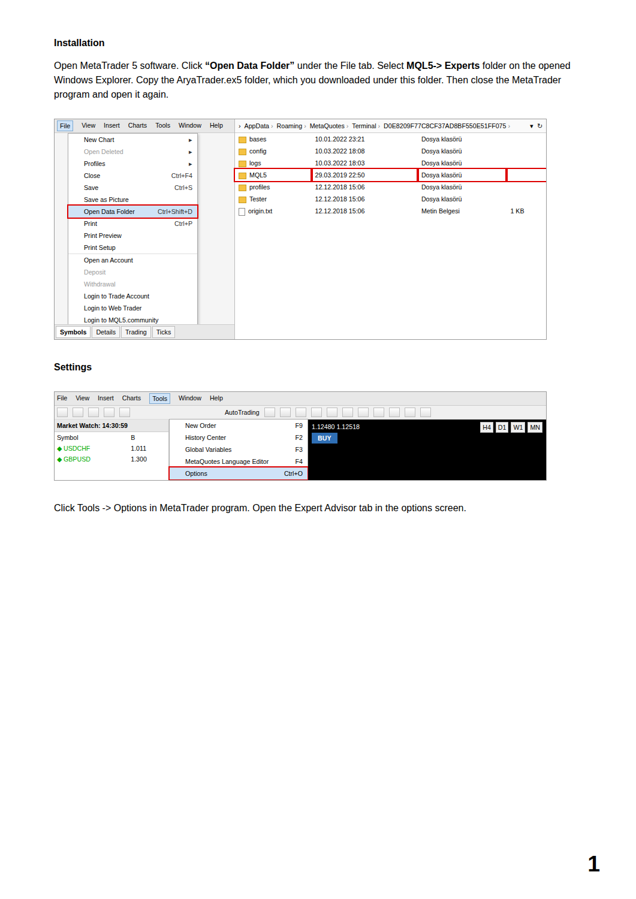Installation
Open MetaTrader 5 software. Click “Open Data Folder” under the File tab. Select MQL5-> Experts folder on the opened Windows Explorer. Copy the AryaTrader.ex5 folder, which you downloaded under this folder. Then close the MetaTrader program and open it again.
File View Insert Charts Tools Window Help
New Chart▸
Open Deleted▸
Profiles▸
Close Ctrl+F4
Save Ctrl+S
Save as Picture
Open Data Folder Ctrl+Shift+D
Print Ctrl+P
Print Preview
Print Setup
Open an Account
Deposit
Withdrawal
Login to Trade Account
Login to Web Trader
Login to MQL5.community
Exit
Symbols Details Trading Ticks
› AppData Roaming MetaQuotes Terminal D0E8209F77C8CF37AD8BF550E51FF075 ▾ ↻
| bases | 10.01.2022 23:21 | Dosya klasörü | |
| config | 10.03.2022 18:08 | Dosya klasörü | |
| logs | 10.03.2022 18:03 | Dosya klasörü | |
| MQL5 | 29.03.2019 22:50 | Dosya klasörü | |
| profiles | 12.12.2018 15:06 | Dosya klasörü | |
| Tester | 12.12.2018 15:06 | Dosya klasörü | |
| origin.txt | 12.12.2018 15:06 | Metin Belgesi | 1 KB |
Settings
File View Insert Charts Tools Window Help
AutoTrading
Market Watch: 14:30:59
| Symbol | B |
| ◆ USDCHF | 1.011 |
| ◆ GBPUSD | 1.300 |
New Order F9
History Center F2
Global Variables F3
MetaQuotes Language Editor F4
Options Ctrl+O
H4 D1 W1 MN
1.12480 1.12518
BUY
Click Tools -> Options in MetaTrader program. Open the Expert Advisor tab in the options screen.
1